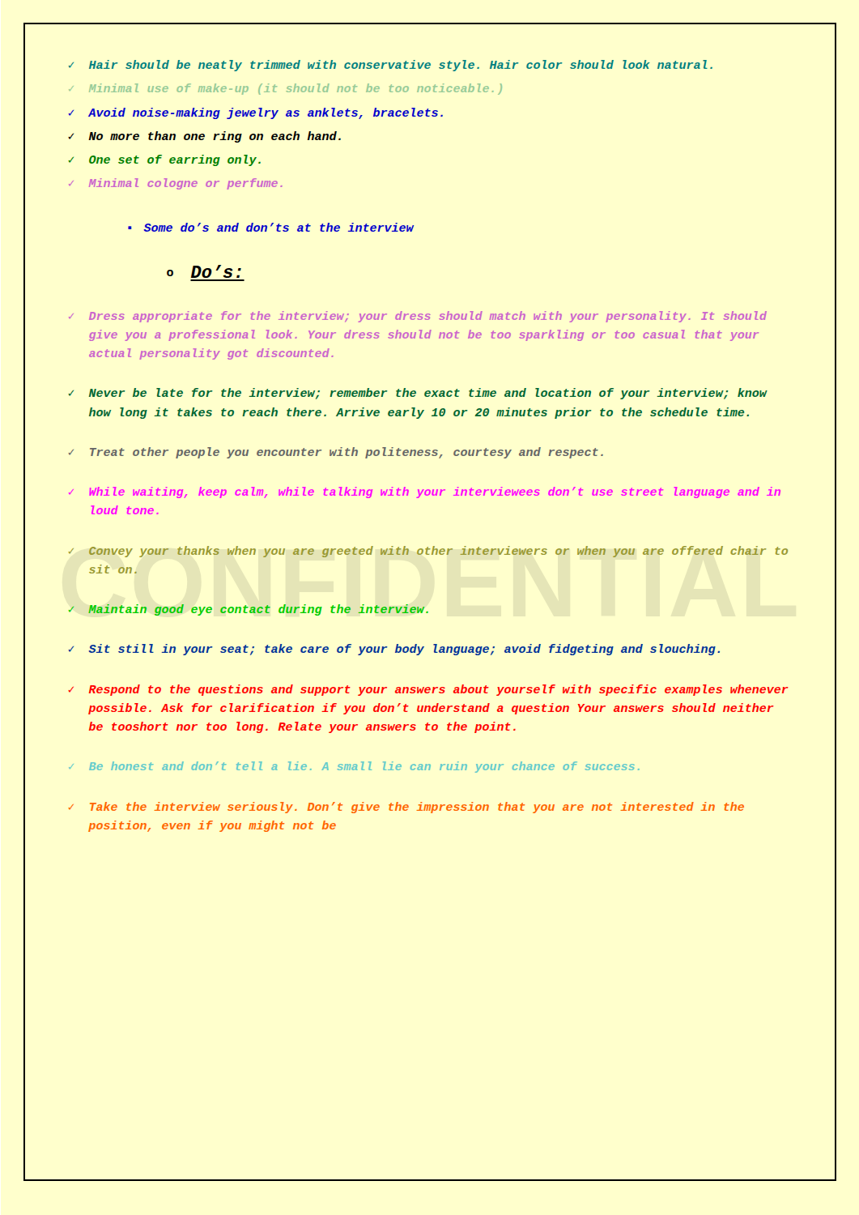CONFIDENTIAL
Hair should be neatly trimmed with conservative style. Hair color should look natural.
Minimal use of make-up (it should not be too noticeable.)
Avoid noise-making jewelry as anklets, bracelets.
No more than one ring on each hand.
One set of earring only.
Minimal cologne or perfume.
Some do’s and don’ts at the interview
Do’s:
Dress appropriate for the interview; your dress should match with your personality. It should give you a professional look. Your dress should not be too sparkling or too casual that your actual personality got discounted.
Never be late for the interview; remember the exact time and location of your interview; know how long it takes to reach there. Arrive early 10 or 20 minutes prior to the schedule time.
Treat other people you encounter with politeness, courtesy and respect.
While waiting, keep calm, while talking with your interviewees don’t use street language and in loud tone.
Convey your thanks when you are greeted with other interviewers or when you are offered chair to sit on.
Maintain good eye contact during the interview.
Sit still in your seat; take care of your body language; avoid fidgeting and slouching.
Respond to the questions and support your answers about yourself with specific examples whenever possible. Ask for clarification if you don’t understand a question Your answers should neither be tooshort nor too long. Relate your answers to the point.
Be honest and don’t tell a lie. A small lie can ruin your chance of success.
Take the interview seriously. Don’t give the impression that you are not interested in the position, even if you might not be